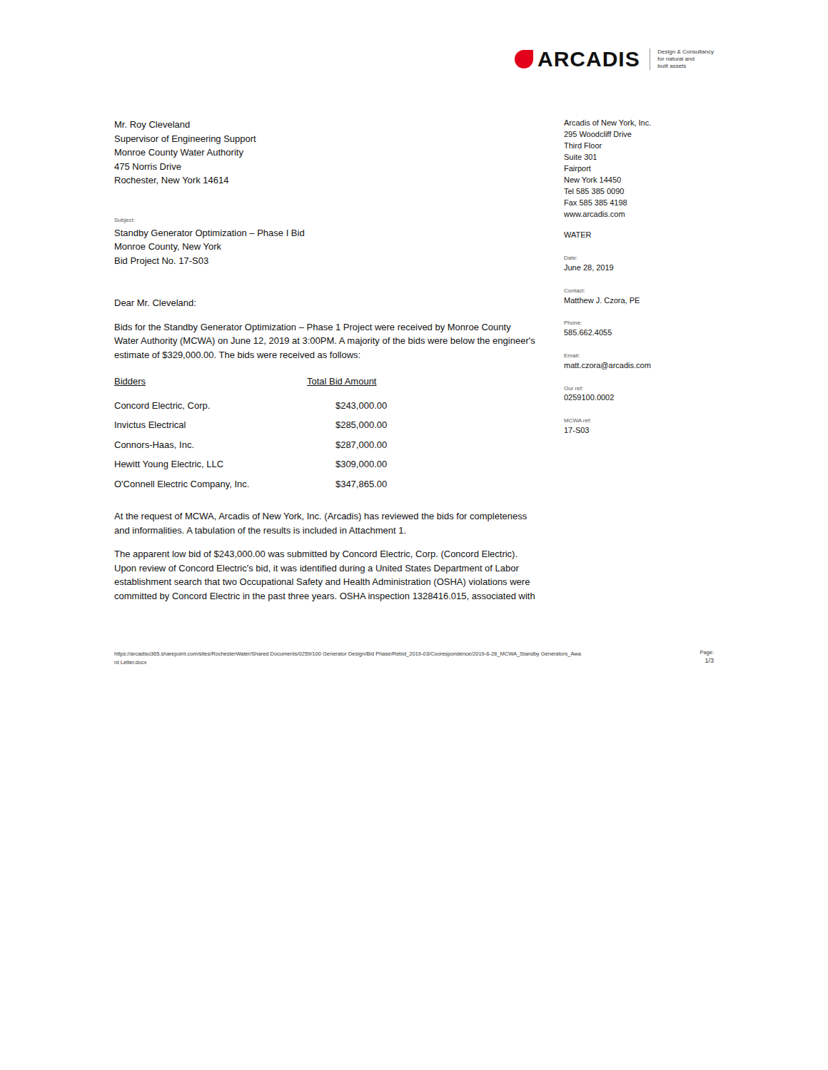ARCADIS Design & Consultancy
for natural and
built assets
Mr. Roy Cleveland
Supervisor of Engineering Support
Monroe County Water Authority
475 Norris Drive
Rochester, New York 14614
Subject:
Standby Generator Optimization – Phase I Bid
Monroe County, New York
Bid Project No. 17-S03
Dear Mr. Cleveland:
Bids for the Standby Generator Optimization – Phase 1 Project were received by Monroe County Water Authority (MCWA) on June 12, 2019 at 3:00PM. A majority of the bids were below the engineer's estimate of $329,000.00. The bids were received as follows:
| Bidders | Total Bid Amount |
| --- | --- |
| Concord Electric, Corp. | $243,000.00 |
| Invictus Electrical | $285,000.00 |
| Connors-Haas, Inc. | $287,000.00 |
| Hewitt Young Electric, LLC | $309,000.00 |
| O'Connell Electric Company, Inc. | $347,865.00 |
At the request of MCWA, Arcadis of New York, Inc. (Arcadis) has reviewed the bids for completeness and informalities. A tabulation of the results is included in Attachment 1.
The apparent low bid of $243,000.00 was submitted by Concord Electric, Corp. (Concord Electric). Upon review of Concord Electric's bid, it was identified during a United States Department of Labor establishment search that two Occupational Safety and Health Administration (OSHA) violations were committed by Concord Electric in the past three years. OSHA inspection 1328416.015, associated with
Arcadis of New York, Inc.
295 Woodcliff Drive
Third Floor
Suite 301
Fairport
New York 14450
Tel 585 385 0090
Fax 585 385 4198
www.arcadis.com
WATER
Date:
June 28, 2019
Contact:
Matthew J. Czora, PE
Phone:
585.662.4055
Email:
matt.czora@arcadis.com
Our ref:
0259100.0002
MCWA ref:
17-S03
https://arcadiso365.sharepoint.com/sites/RochesterWater/Shared Documents/0259/100 Generator Design/Bid Phase/Rebid_2019-03/Coorespondence/2019-6-28_MCWA_Standby Generators_Award Letter.docx
Page: 1/3